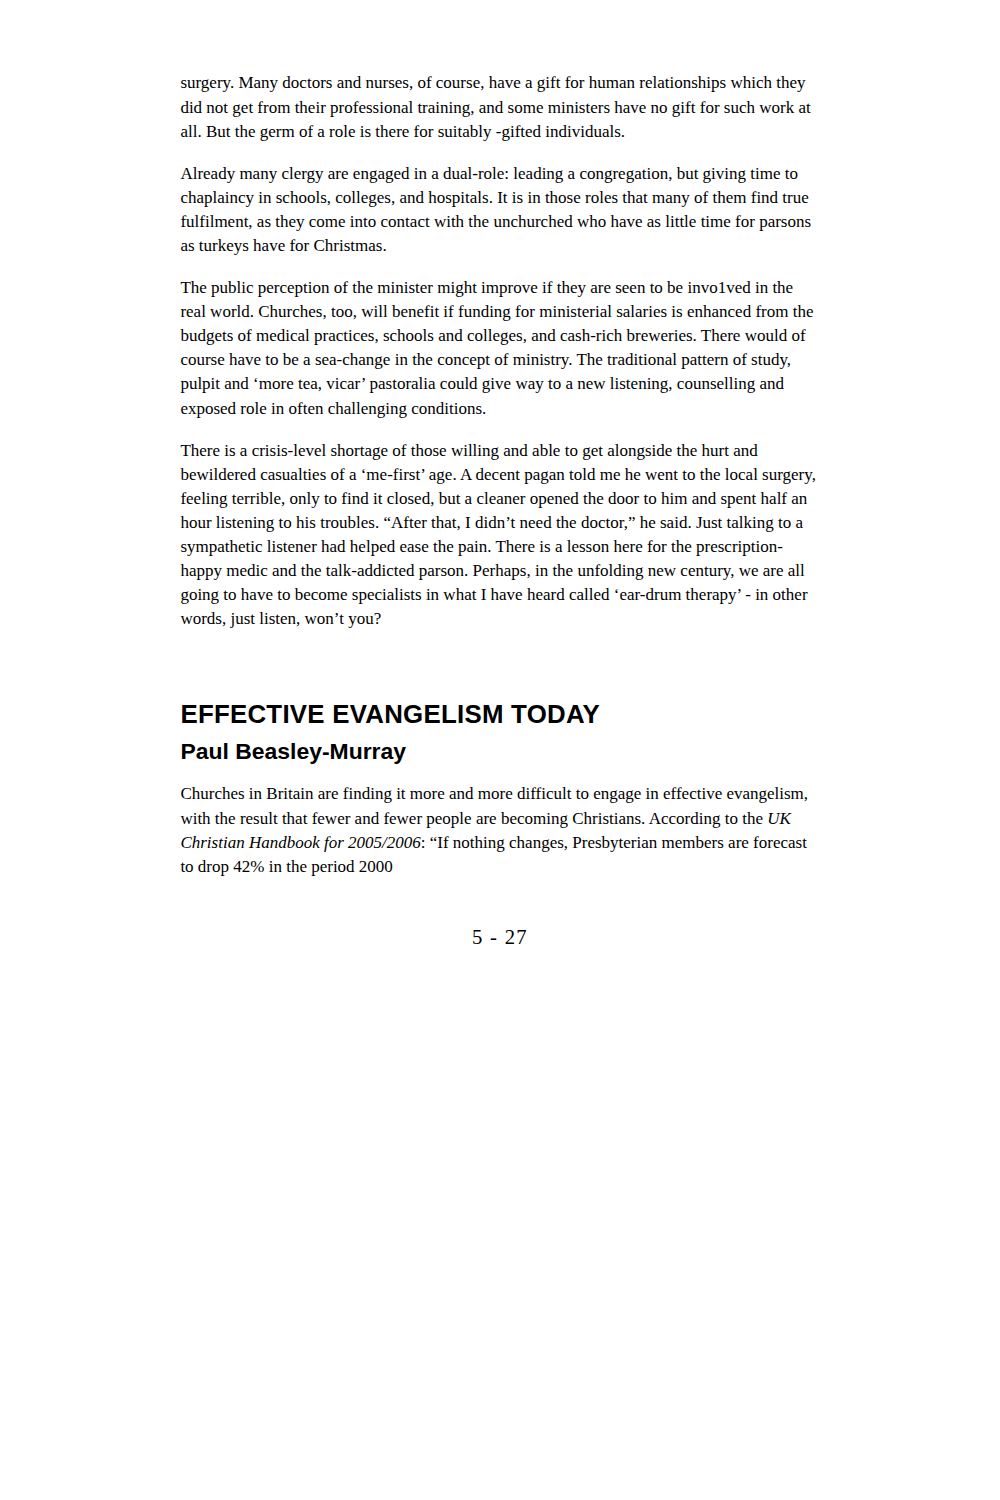surgery. Many doctors and nurses, of course, have a gift for human relationships which they did not get from their professional training, and some ministers have no gift for such work at all. But the germ of a role is there for suitably -gifted individuals.
Already many clergy are engaged in a dual-role: leading a congregation, but giving time to chaplaincy in schools, colleges, and hospitals. It is in those roles that many of them find true fulfilment, as they come into contact with the unchurched who have as little time for parsons as turkeys have for Christmas.
The public perception of the minister might improve if they are seen to be invo1ved in the real world. Churches, too, will benefit if funding for ministerial salaries is enhanced from the budgets of medical practices, schools and colleges, and cash-rich breweries. There would of course have to be a sea-change in the concept of ministry. The traditional pattern of study, pulpit and ‘more tea, vicar’ pastoralia could give way to a new listening, counselling and exposed role in often challenging conditions.
There is a crisis-level shortage of those willing and able to get alongside the hurt and bewildered casualties of a ‘me-first’ age. A decent pagan told me he went to the local surgery, feeling terrible, only to find it closed, but a cleaner opened the door to him and spent half an hour listening to his troubles. “After that, I didn’t need the doctor,” he said. Just talking to a sympathetic listener had helped ease the pain. There is a lesson here for the prescription-happy medic and the talk-addicted parson. Perhaps, in the unfolding new century, we are all going to have to become specialists in what I have heard called ‘ear-drum therapy’ - in other words, just listen, won’t you?
EFFECTIVE EVANGELISM TODAY
Paul Beasley-Murray
Churches in Britain are finding it more and more difficult to engage in effective evangelism, with the result that fewer and fewer people are becoming Christians. According to the UK Christian Handbook for 2005/2006: “If nothing changes, Presbyterian members are forecast to drop 42% in the period 2000
5 - 27